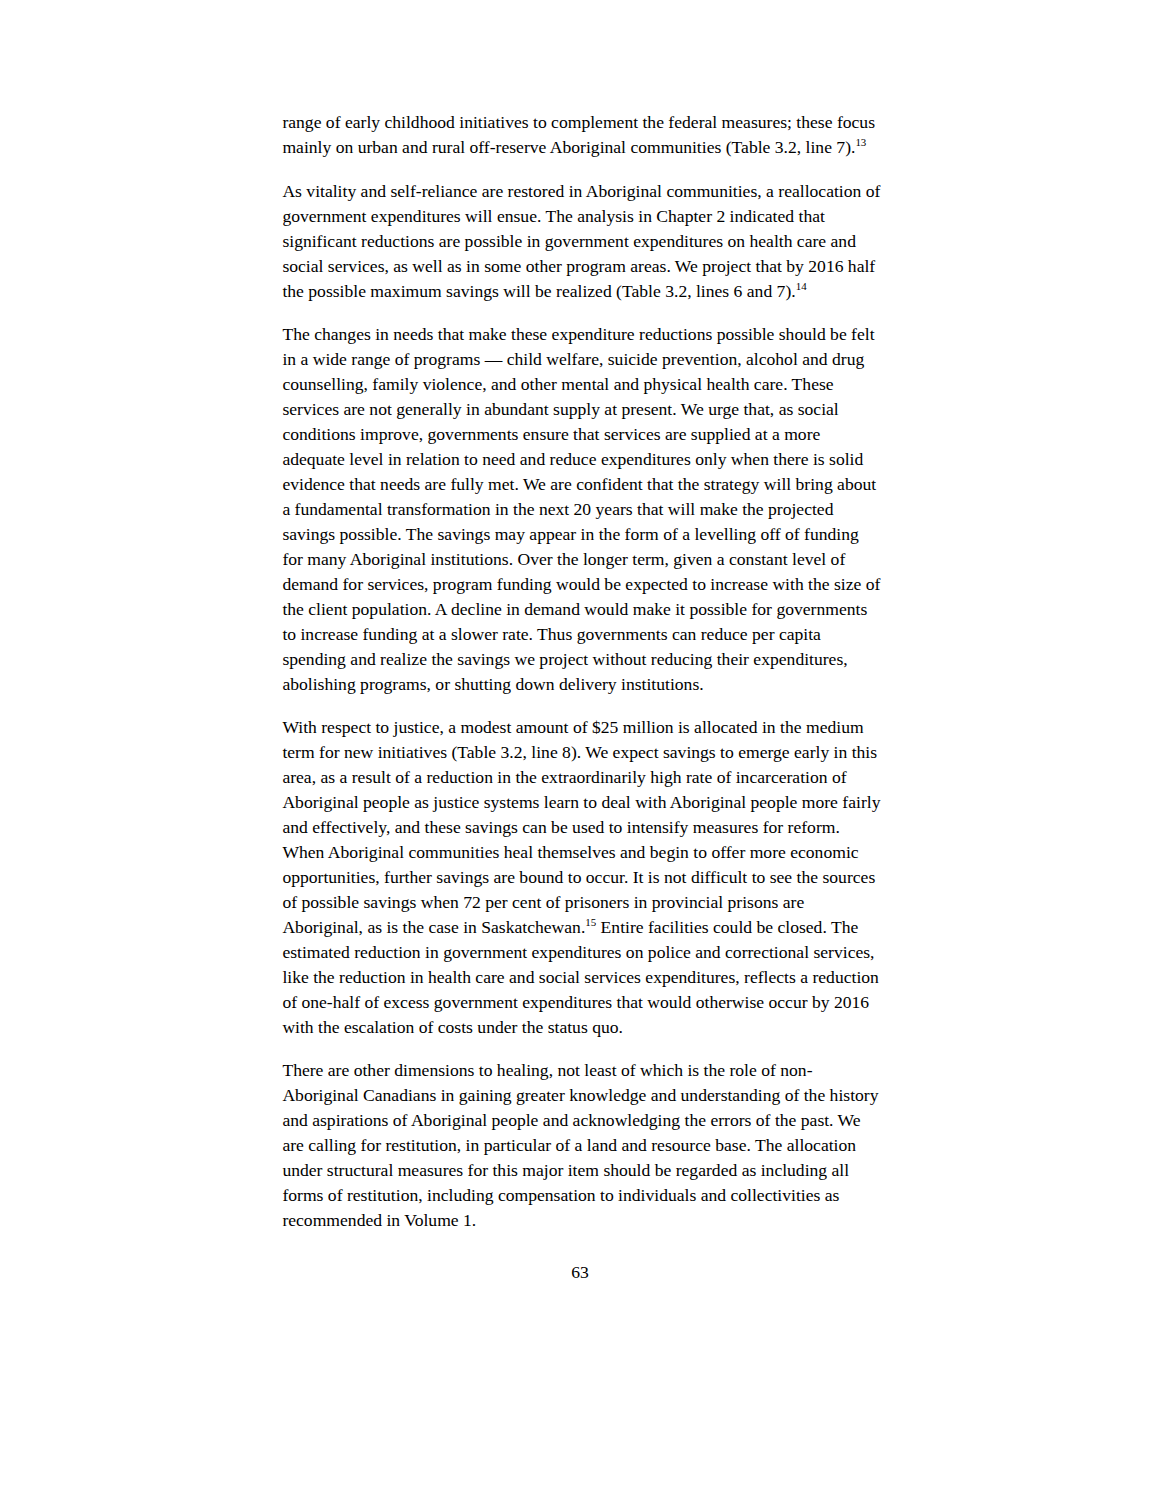range of early childhood initiatives to complement the federal measures; these focus mainly on urban and rural off-reserve Aboriginal communities (Table 3.2, line 7).13
As vitality and self-reliance are restored in Aboriginal communities, a reallocation of government expenditures will ensue. The analysis in Chapter 2 indicated that significant reductions are possible in government expenditures on health care and social services, as well as in some other program areas. We project that by 2016 half the possible maximum savings will be realized (Table 3.2, lines 6 and 7).14
The changes in needs that make these expenditure reductions possible should be felt in a wide range of programs — child welfare, suicide prevention, alcohol and drug counselling, family violence, and other mental and physical health care. These services are not generally in abundant supply at present. We urge that, as social conditions improve, governments ensure that services are supplied at a more adequate level in relation to need and reduce expenditures only when there is solid evidence that needs are fully met. We are confident that the strategy will bring about a fundamental transformation in the next 20 years that will make the projected savings possible. The savings may appear in the form of a levelling off of funding for many Aboriginal institutions. Over the longer term, given a constant level of demand for services, program funding would be expected to increase with the size of the client population. A decline in demand would make it possible for governments to increase funding at a slower rate. Thus governments can reduce per capita spending and realize the savings we project without reducing their expenditures, abolishing programs, or shutting down delivery institutions.
With respect to justice, a modest amount of $25 million is allocated in the medium term for new initiatives (Table 3.2, line 8). We expect savings to emerge early in this area, as a result of a reduction in the extraordinarily high rate of incarceration of Aboriginal people as justice systems learn to deal with Aboriginal people more fairly and effectively, and these savings can be used to intensify measures for reform. When Aboriginal communities heal themselves and begin to offer more economic opportunities, further savings are bound to occur. It is not difficult to see the sources of possible savings when 72 per cent of prisoners in provincial prisons are Aboriginal, as is the case in Saskatchewan.15 Entire facilities could be closed. The estimated reduction in government expenditures on police and correctional services, like the reduction in health care and social services expenditures, reflects a reduction of one-half of excess government expenditures that would otherwise occur by 2016 with the escalation of costs under the status quo.
There are other dimensions to healing, not least of which is the role of non-Aboriginal Canadians in gaining greater knowledge and understanding of the history and aspirations of Aboriginal people and acknowledging the errors of the past. We are calling for restitution, in particular of a land and resource base. The allocation under structural measures for this major item should be regarded as including all forms of restitution, including compensation to individuals and collectivities as recommended in Volume 1.
63